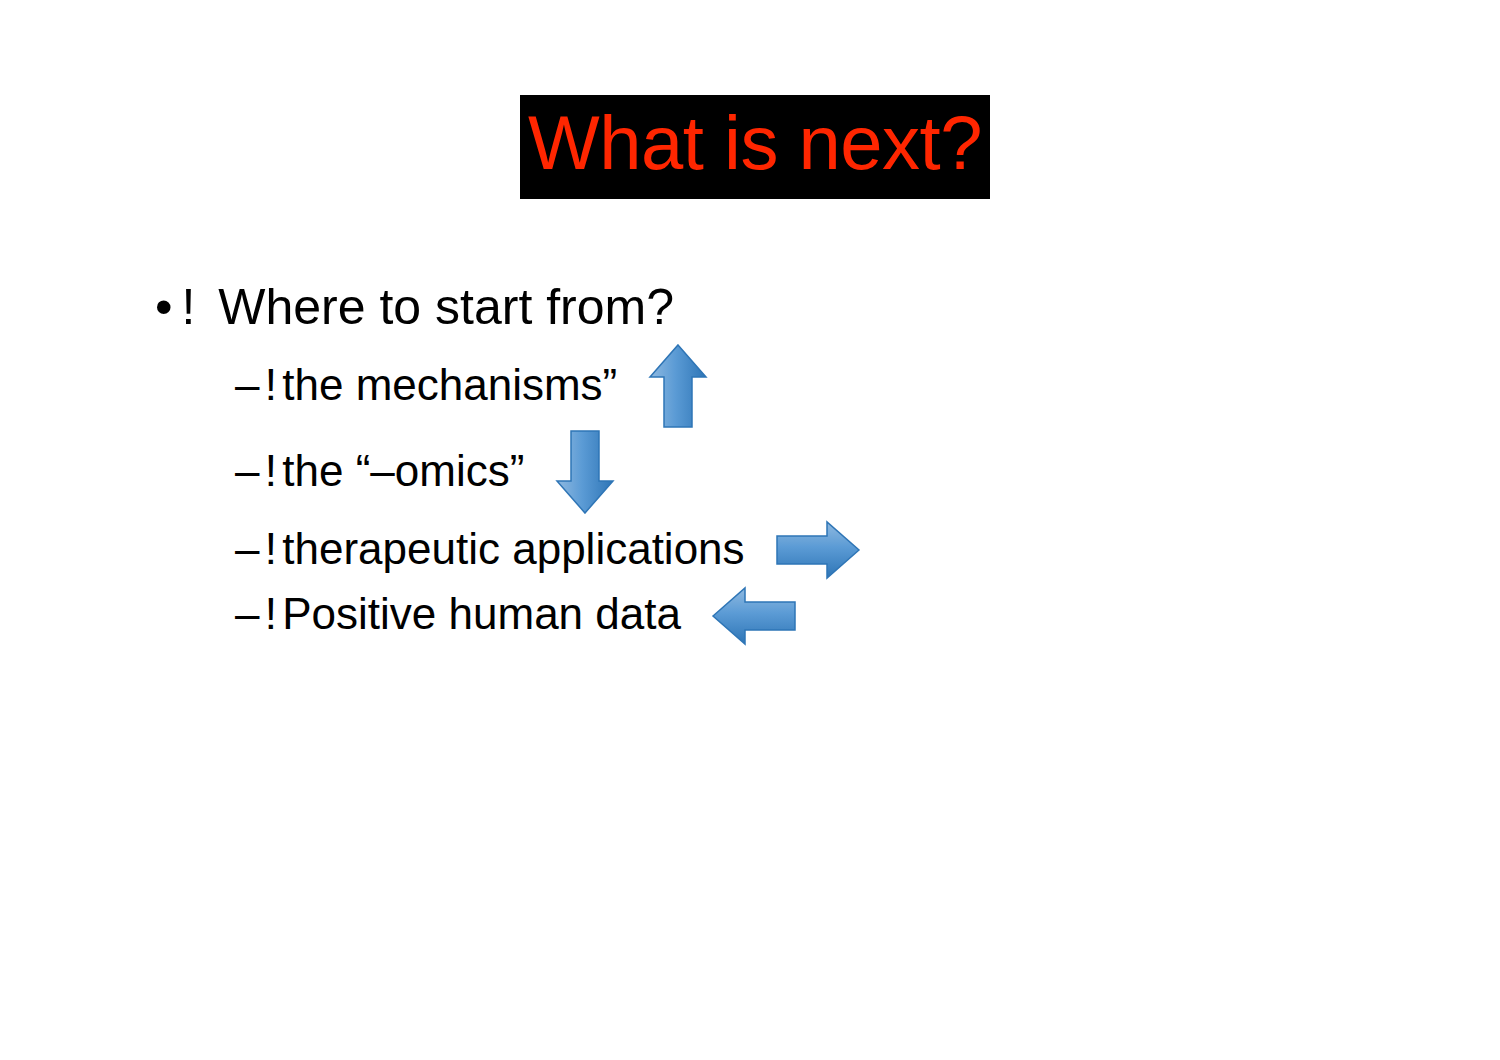What is next?
•! Where to start from?
–!the mechanisms”
–!the “–omics”
–!therapeutic applications
–!Positive human data